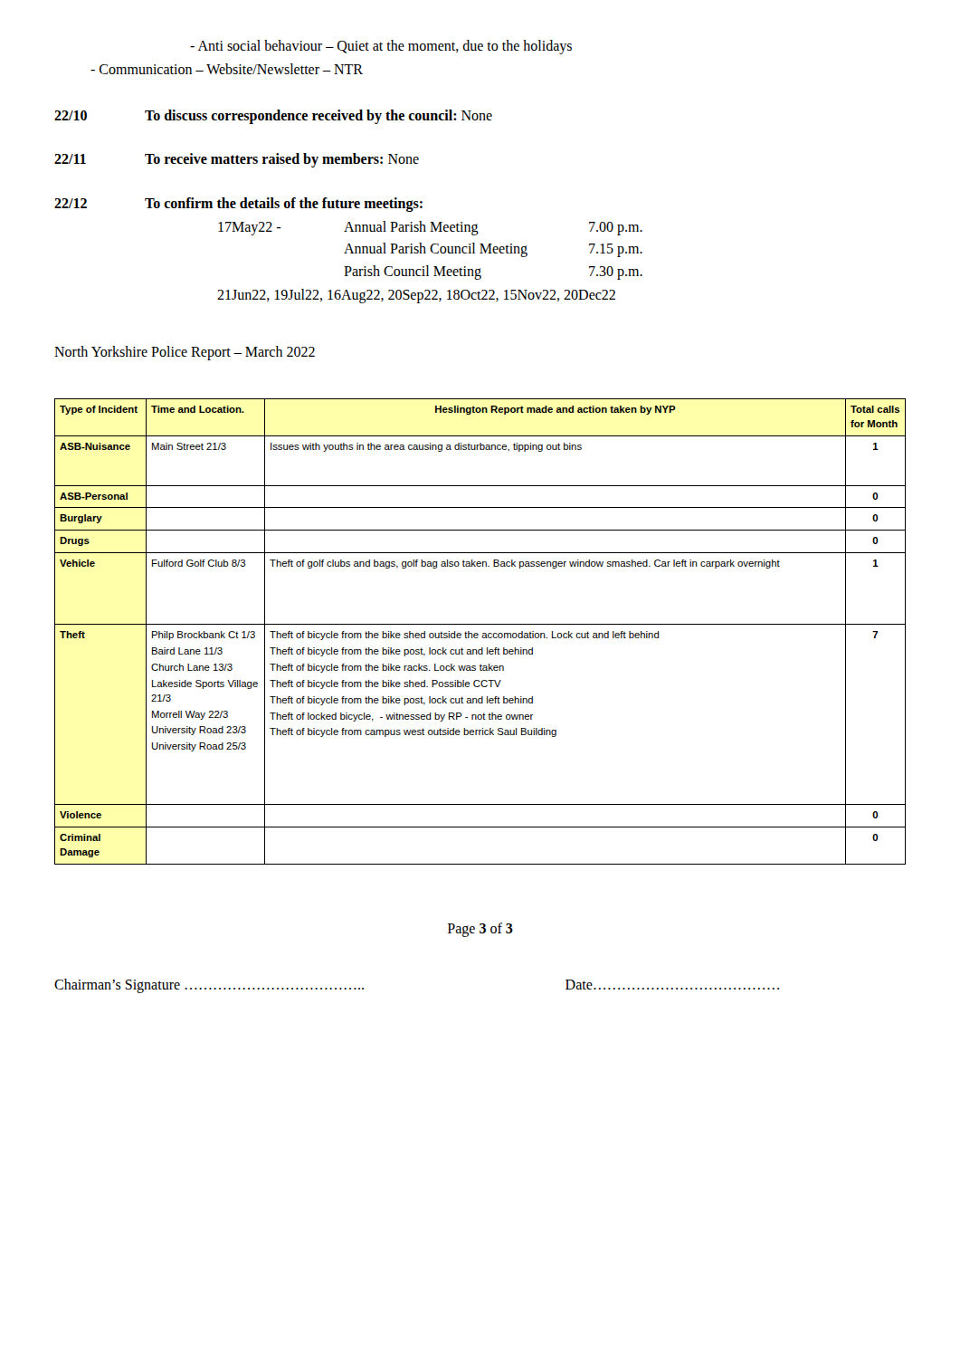- Anti social behaviour – Quiet at the moment, due to the holidays
- Communication – Website/Newsletter – NTR
22/10
To discuss correspondence received by the council: None
22/11
To receive matters raised by members: None
22/12
To confirm the details of the future meetings:
| 17May22 - | Annual Parish Meeting | 7.00 p.m. |
| | Annual Parish Council Meeting | 7.15 p.m. |
| | Parish Council Meeting | 7.30 p.m. |
21Jun22, 19Jul22, 16Aug22, 20Sep22, 18Oct22, 15Nov22, 20Dec22
North Yorkshire Police Report – March 2022
| Type of Incident | Time and Location. | Heslington Report made and action taken by NYP | Total calls for Month |
| --- | --- | --- | --- |
| ASB-Nuisance | Main Street 21/3 | Issues with youths in the area causing a disturbance, tipping out bins | 1 |
| ASB-Personal | | | 0 |
| Burglary | | | 0 |
| Drugs | | | 0 |
| Vehicle | Fulford Golf Club 8/3 | Theft of golf clubs and bags, golf bag also taken. Back passenger window smashed. Car left in carpark overnight | 1 |
| Theft | Philp Brockbank Ct 1/3 Baird Lane 11/3 Church Lane 13/3 Lakeside Sports Village 21/3 Morrell Way 22/3 University Road 23/3 University Road 25/3 | Theft of bicycle from the bike shed outside the accomodation. Lock cut and left behind Theft of bicycle from the bike post, lock cut and left behind Theft of bicycle from the bike racks. Lock was taken Theft of bicycle from the bike shed. Possible CCTV Theft of bicycle from the bike post, lock cut and left behind Theft of locked bicycle, - witnessed by RP - not the owner Theft of bicycle from campus west outside berrick Saul Building | 7 |
| Violence | | | 0 |
| Criminal Damage | | | 0 |
Page 3 of 3
Chairman’s Signature ………………………………..
Date…………………………………